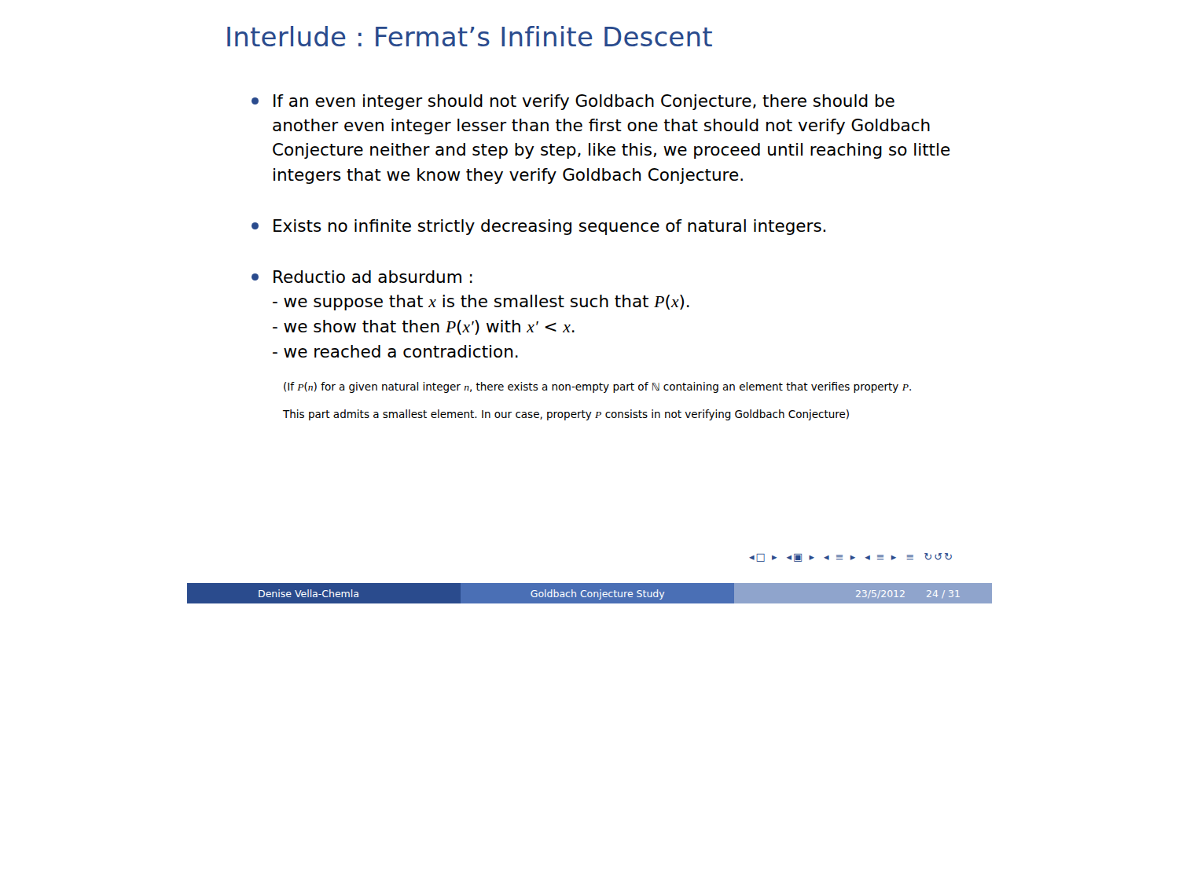Interlude : Fermat’s Infinite Descent
If an even integer should not verify Goldbach Conjecture, there should be another even integer lesser than the first one that should not verify Goldbach Conjecture neither and step by step, like this, we proceed until reaching so little integers that we know they verify Goldbach Conjecture.
Exists no infinite strictly decreasing sequence of natural integers.
Reductio ad absurdum :
we suppose that x is the smallest such that P(x).
we show that then P(x′) with x′ < x.
we reached a contradiction.
(If P(n) for a given natural integer n, there exists a non-empty part of ℕ containing an element that verifies property P.
This part admits a smallest element. In our case, property P consists in not verifying Goldbach Conjecture)
◂□ ▸ ◂▣ ▸ ◂ ≡ ▸ ◂ ≡ ▸ ≡ ↻↺↻
Denise Vella-Chemla
Goldbach Conjecture Study
23/5/201224 / 31